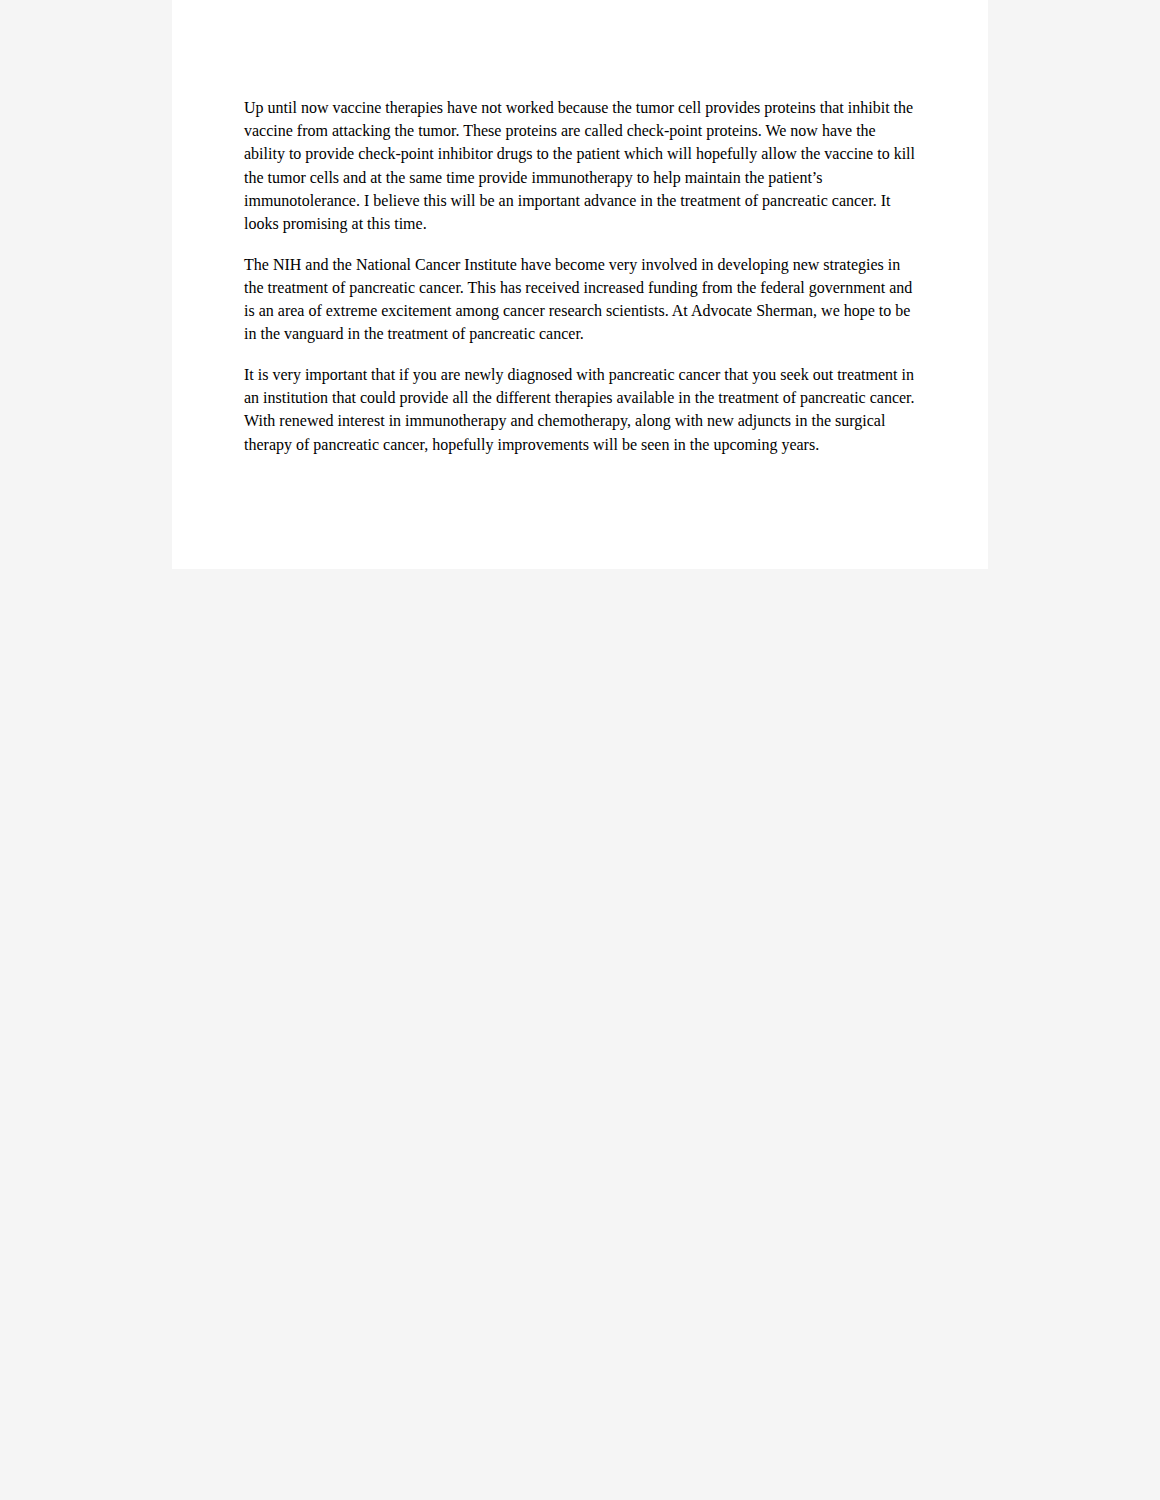Up until now vaccine therapies have not worked because the tumor cell provides proteins that inhibit the vaccine from attacking the tumor. These proteins are called check-point proteins. We now have the ability to provide check-point inhibitor drugs to the patient which will hopefully allow the vaccine to kill the tumor cells and at the same time provide immunotherapy to help maintain the patient’s immunotolerance. I believe this will be an important advance in the treatment of pancreatic cancer. It looks promising at this time.
The NIH and the National Cancer Institute have become very involved in developing new strategies in the treatment of pancreatic cancer. This has received increased funding from the federal government and is an area of extreme excitement among cancer research scientists. At Advocate Sherman, we hope to be in the vanguard in the treatment of pancreatic cancer.
It is very important that if you are newly diagnosed with pancreatic cancer that you seek out treatment in an institution that could provide all the different therapies available in the treatment of pancreatic cancer. With renewed interest in immunotherapy and chemotherapy, along with new adjuncts in the surgical therapy of pancreatic cancer, hopefully improvements will be seen in the upcoming years.